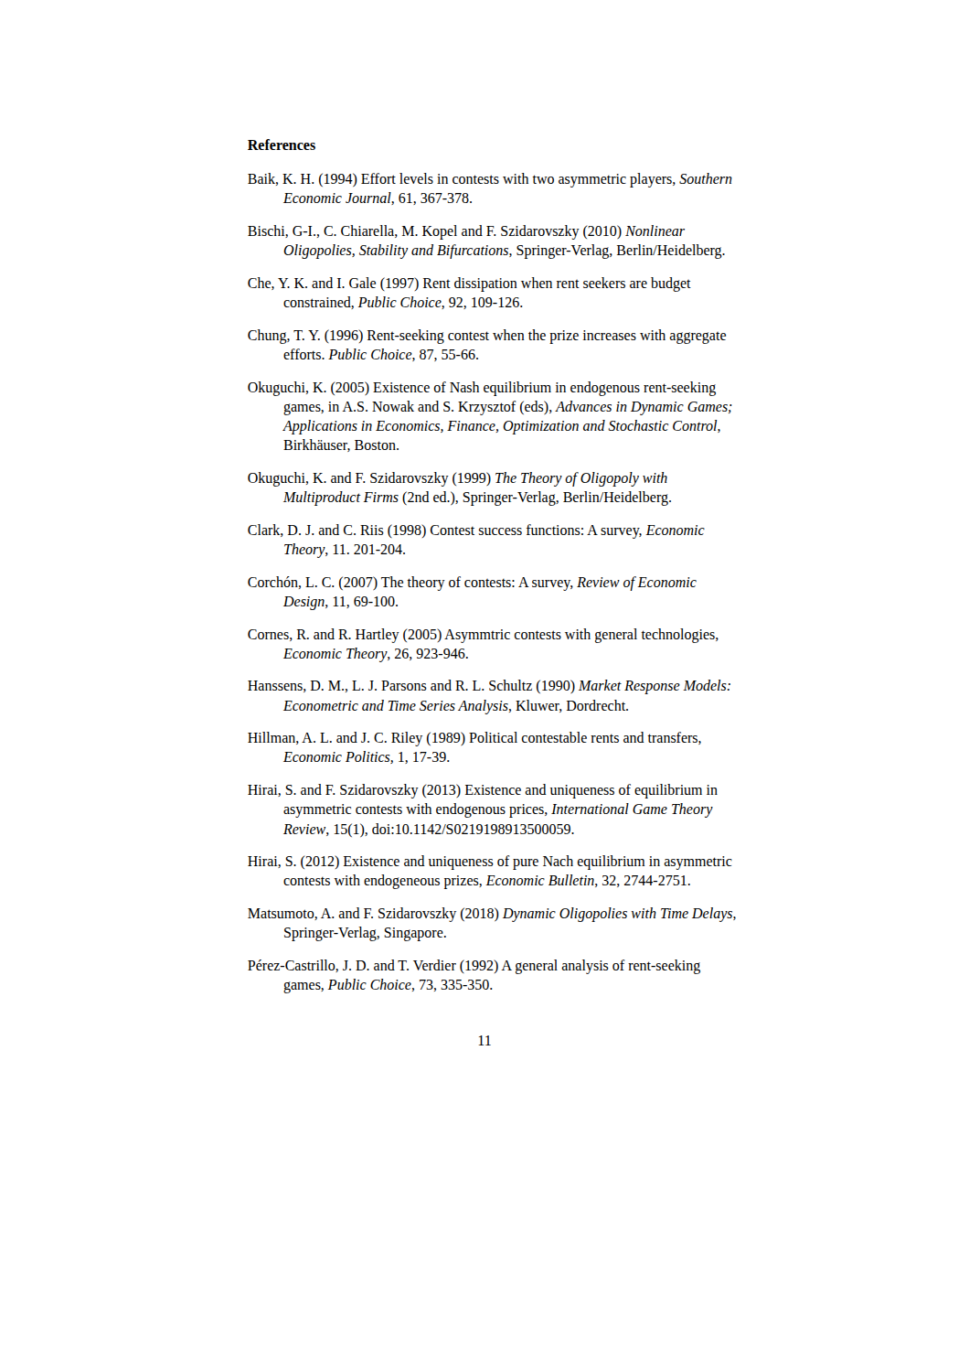References
Baik, K. H. (1994) Effort levels in contests with two asymmetric players, Southern Economic Journal, 61, 367-378.
Bischi, G-I., C. Chiarella, M. Kopel and F. Szidarovszky (2010) Nonlinear Oligopolies, Stability and Bifurcations, Springer-Verlag, Berlin/Heidelberg.
Che, Y. K. and I. Gale (1997) Rent dissipation when rent seekers are budget constrained, Public Choice, 92, 109-126.
Chung, T. Y. (1996) Rent-seeking contest when the prize increases with aggregate efforts. Public Choice, 87, 55-66.
Okuguchi, K. (2005) Existence of Nash equilibrium in endogenous rent-seeking games, in A.S. Nowak and S. Krzysztof (eds), Advances in Dynamic Games; Applications in Economics, Finance, Optimization and Stochastic Control, Birkhäuser, Boston.
Okuguchi, K. and F. Szidarovszky (1999) The Theory of Oligopoly with Multiproduct Firms (2nd ed.), Springer-Verlag, Berlin/Heidelberg.
Clark, D. J. and C. Riis (1998) Contest success functions: A survey, Economic Theory, 11. 201-204.
Corchón, L. C. (2007) The theory of contests: A survey, Review of Economic Design, 11, 69-100.
Cornes, R. and R. Hartley (2005) Asymmtric contests with general technologies, Economic Theory, 26, 923-946.
Hanssens, D. M., L. J. Parsons and R. L. Schultz (1990) Market Response Models: Econometric and Time Series Analysis, Kluwer, Dordrecht.
Hillman, A. L. and J. C. Riley (1989) Political contestable rents and transfers, Economic Politics, 1, 17-39.
Hirai, S. and F. Szidarovszky (2013) Existence and uniqueness of equilibrium in asymmetric contests with endogenous prices, International Game Theory Review, 15(1), doi:10.1142/S0219198913500059.
Hirai, S. (2012) Existence and uniqueness of pure Nach equilibrium in asymmetric contests with endogeneous prizes, Economic Bulletin, 32, 2744-2751.
Matsumoto, A. and F. Szidarovszky (2018) Dynamic Oligopolies with Time Delays, Springer-Verlag, Singapore.
Pérez-Castrillo, J. D. and T. Verdier (1992) A general analysis of rent-seeking games, Public Choice, 73, 335-350.
11